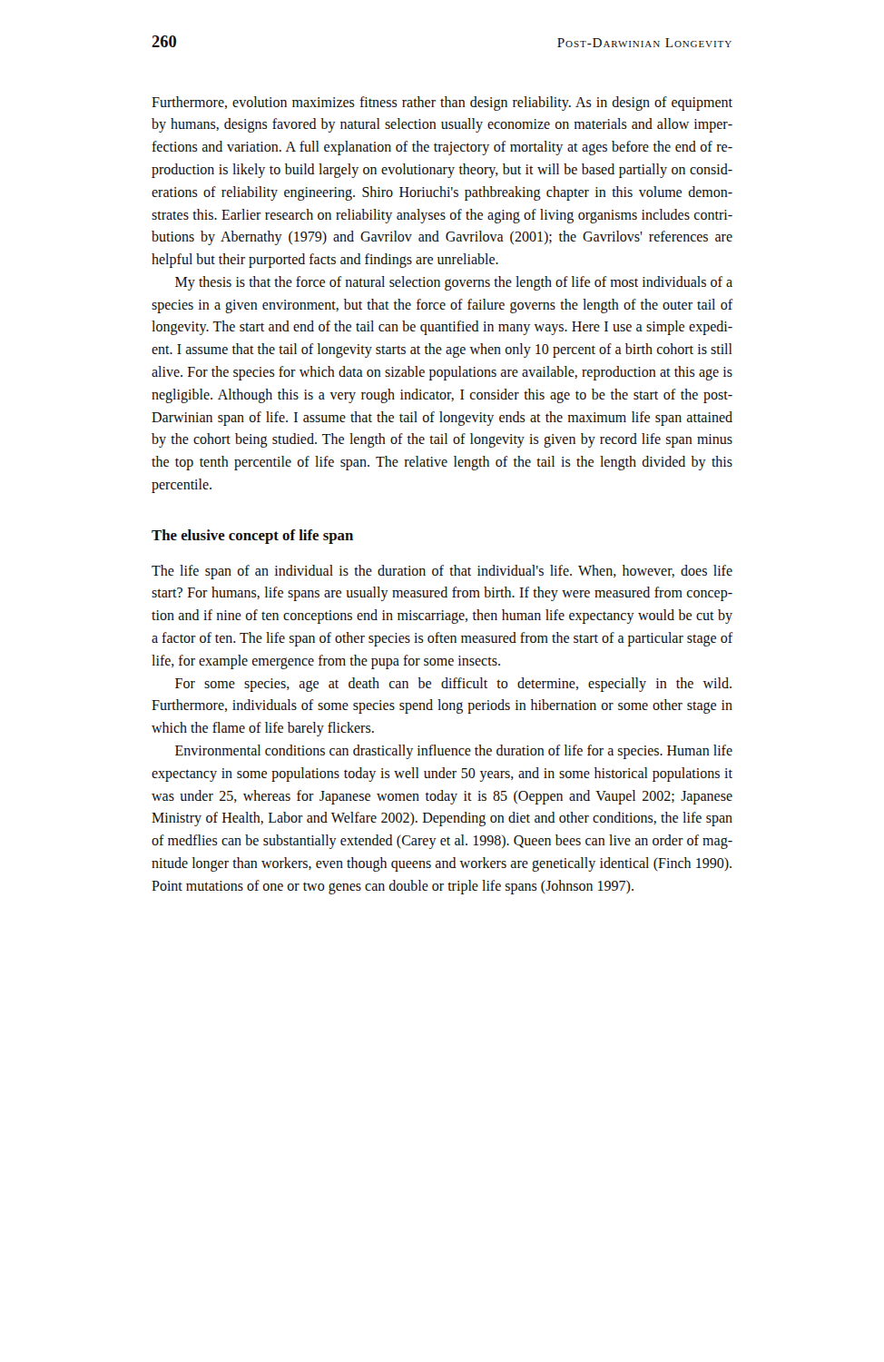260 Post-Darwinian Longevity
Furthermore, evolution maximizes fitness rather than design reliability. As in design of equipment by humans, designs favored by natural selection usually economize on materials and allow imperfections and variation. A full explanation of the trajectory of mortality at ages before the end of reproduction is likely to build largely on evolutionary theory, but it will be based partially on considerations of reliability engineering. Shiro Horiuchi's pathbreaking chapter in this volume demonstrates this. Earlier research on reliability analyses of the aging of living organisms includes contributions by Abernathy (1979) and Gavrilov and Gavrilova (2001); the Gavrilovs' references are helpful but their purported facts and findings are unreliable.
My thesis is that the force of natural selection governs the length of life of most individuals of a species in a given environment, but that the force of failure governs the length of the outer tail of longevity. The start and end of the tail can be quantified in many ways. Here I use a simple expedient. I assume that the tail of longevity starts at the age when only 10 percent of a birth cohort is still alive. For the species for which data on sizable populations are available, reproduction at this age is negligible. Although this is a very rough indicator, I consider this age to be the start of the post-Darwinian span of life. I assume that the tail of longevity ends at the maximum life span attained by the cohort being studied. The length of the tail of longevity is given by record life span minus the top tenth percentile of life span. The relative length of the tail is the length divided by this percentile.
The elusive concept of life span
The life span of an individual is the duration of that individual's life. When, however, does life start? For humans, life spans are usually measured from birth. If they were measured from conception and if nine of ten conceptions end in miscarriage, then human life expectancy would be cut by a factor of ten. The life span of other species is often measured from the start of a particular stage of life, for example emergence from the pupa for some insects.
For some species, age at death can be difficult to determine, especially in the wild. Furthermore, individuals of some species spend long periods in hibernation or some other stage in which the flame of life barely flickers.
Environmental conditions can drastically influence the duration of life for a species. Human life expectancy in some populations today is well under 50 years, and in some historical populations it was under 25, whereas for Japanese women today it is 85 (Oeppen and Vaupel 2002; Japanese Ministry of Health, Labor and Welfare 2002). Depending on diet and other conditions, the life span of medflies can be substantially extended (Carey et al. 1998). Queen bees can live an order of magnitude longer than workers, even though queens and workers are genetically identical (Finch 1990). Point mutations of one or two genes can double or triple life spans (Johnson 1997).